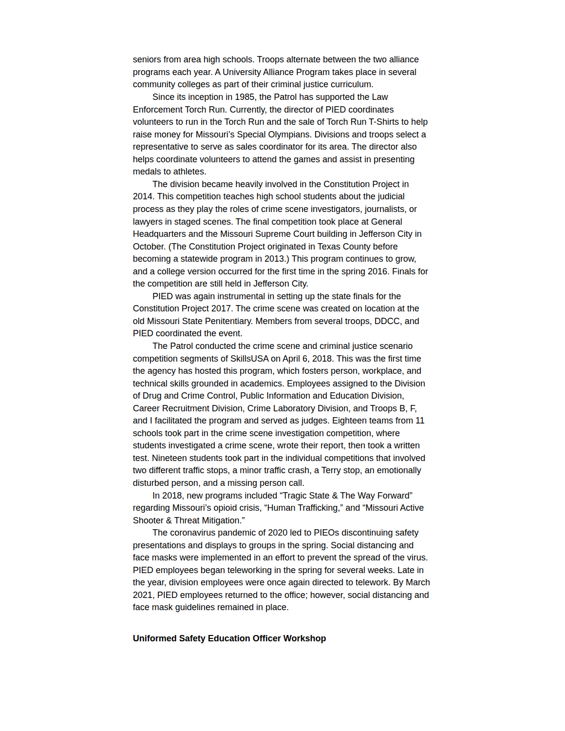seniors from area high schools. Troops alternate between the two alliance programs each year. A University Alliance Program takes place in several community colleges as part of their criminal justice curriculum.
Since its inception in 1985, the Patrol has supported the Law Enforcement Torch Run. Currently, the director of PIED coordinates volunteers to run in the Torch Run and the sale of Torch Run T-Shirts to help raise money for Missouri’s Special Olympians. Divisions and troops select a representative to serve as sales coordinator for its area. The director also helps coordinate volunteers to attend the games and assist in presenting medals to athletes.
The division became heavily involved in the Constitution Project in 2014. This competition teaches high school students about the judicial process as they play the roles of crime scene investigators, journalists, or lawyers in staged scenes. The final competition took place at General Headquarters and the Missouri Supreme Court building in Jefferson City in October. (The Constitution Project originated in Texas County before becoming a statewide program in 2013.) This program continues to grow, and a college version occurred for the first time in the spring 2016. Finals for the competition are still held in Jefferson City.
PIED was again instrumental in setting up the state finals for the Constitution Project 2017. The crime scene was created on location at the old Missouri State Penitentiary. Members from several troops, DDCC, and PIED coordinated the event.
The Patrol conducted the crime scene and criminal justice scenario competition segments of SkillsUSA on April 6, 2018. This was the first time the agency has hosted this program, which fosters person, workplace, and technical skills grounded in academics. Employees assigned to the Division of Drug and Crime Control, Public Information and Education Division, Career Recruitment Division, Crime Laboratory Division, and Troops B, F, and I facilitated the program and served as judges. Eighteen teams from 11 schools took part in the crime scene investigation competition, where students investigated a crime scene, wrote their report, then took a written test. Nineteen students took part in the individual competitions that involved two different traffic stops, a minor traffic crash, a Terry stop, an emotionally disturbed person, and a missing person call.
In 2018, new programs included “Tragic State & The Way Forward” regarding Missouri’s opioid crisis, “Human Trafficking,” and “Missouri Active Shooter & Threat Mitigation.”
The coronavirus pandemic of 2020 led to PIEOs discontinuing safety presentations and displays to groups in the spring. Social distancing and face masks were implemented in an effort to prevent the spread of the virus. PIED employees began teleworking in the spring for several weeks. Late in the year, division employees were once again directed to telework. By March 2021, PIED employees returned to the office; however, social distancing and face mask guidelines remained in place.
Uniformed Safety Education Officer Workshop